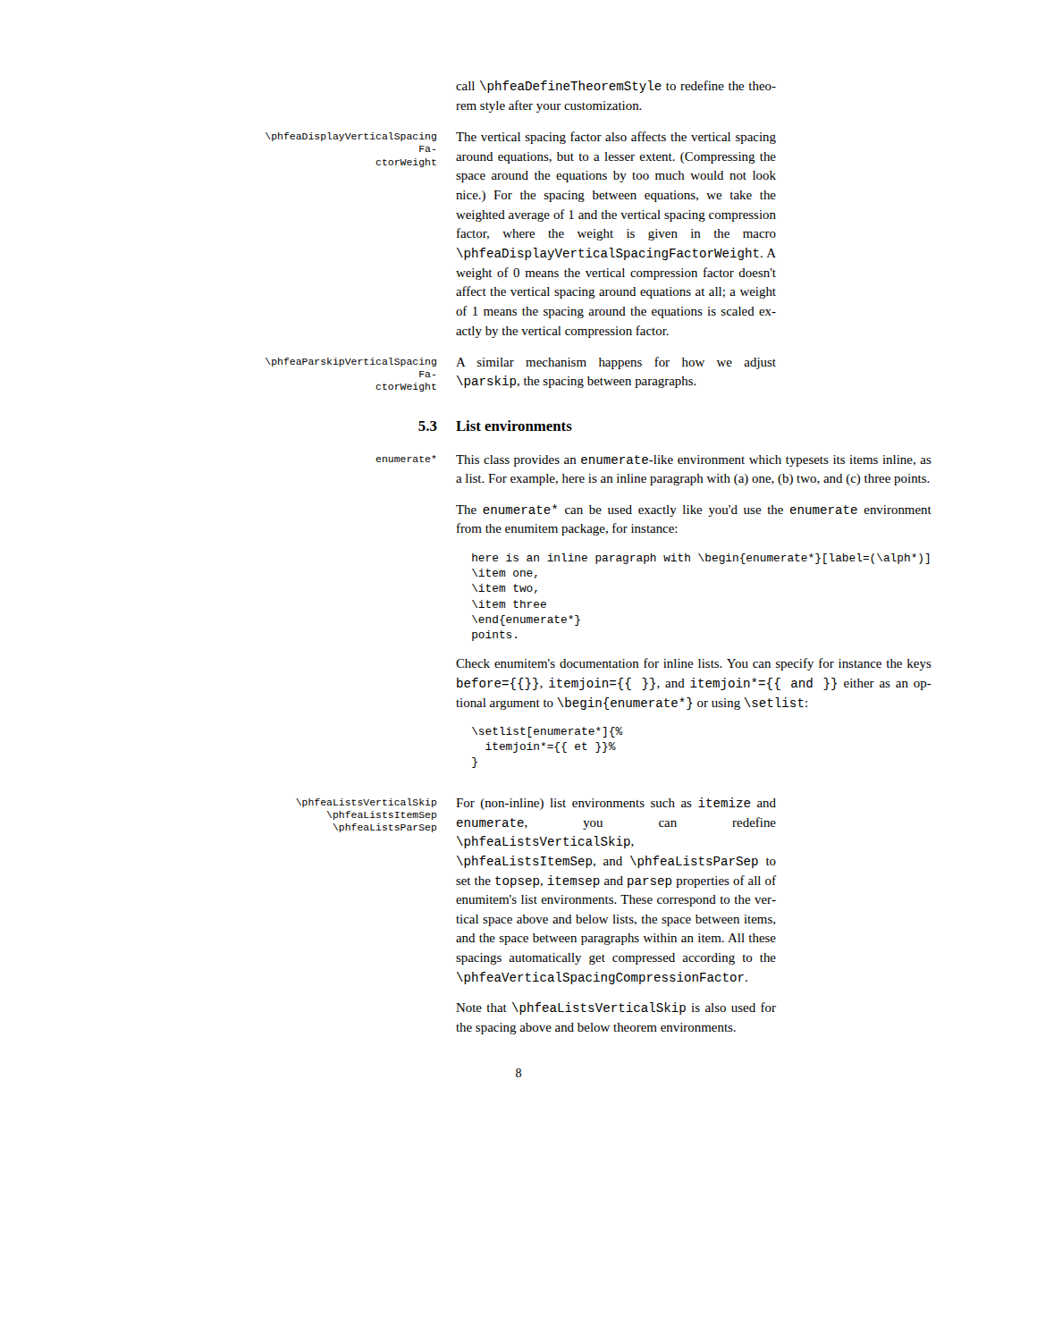call \phfeaDefineTheoremStyle to redefine the theorem style after your customization.
\phfeaDisplayVerticalSpacingFa-
ctorWeight
The vertical spacing factor also affects the vertical spacing around equations, but to a lesser extent. (Compressing the space around the equations by too much would not look nice.) For the spacing between equations, we take the weighted average of 1 and the vertical spacing compression factor, where the weight is given in the macro \phfeaDisplayVerticalSpacingFactorWeight. A weight of 0 means the vertical compression factor doesn't affect the vertical spacing around equations at all; a weight of 1 means the spacing around the equations is scaled exactly by the vertical compression factor.
\phfeaParskipVerticalSpacingFa-
ctorWeight
A similar mechanism happens for how we adjust \parskip, the spacing between paragraphs.
5.3
List environments
enumerate*
This class provides an enumerate-like environment which typesets its items inline, as a list. For example, here is an inline paragraph with (a) one, (b) two, and (c) three points.
The enumerate* can be used exactly like you'd use the enumerate environment from the enumitem package, for instance:
here is an inline paragraph with \begin{enumerate*}[label=(\alph*)]
\item one,
\item two,
\item three
\end{enumerate*}
points.
Check enumitem's documentation for inline lists. You can specify for instance the keys before={{}}, itemjoin={{ }}, and itemjoin*={{ and }} either as an optional argument to \begin{enumerate*} or using \setlist:
\setlist[enumerate*]{%
  itemjoin*={{ et }}%
}
\phfeaListsVerticalSkip
\phfeaListsItemSep
\phfeaListsParSep
For (non-inline) list environments such as itemize and enumerate, you can redefine \phfeaListsVerticalSkip, \phfeaListsItemSep, and \phfeaListsParSep to set the topsep, itemsep and parsep properties of all of enumitem's list environments. These correspond to the vertical space above and below lists, the space between items, and the space between paragraphs within an item. All these spacings automatically get compressed according to the \phfeaVerticalSpacingCompressionFactor.
Note that \phfeaListsVerticalSkip is also used for the spacing above and below theorem environments.
8